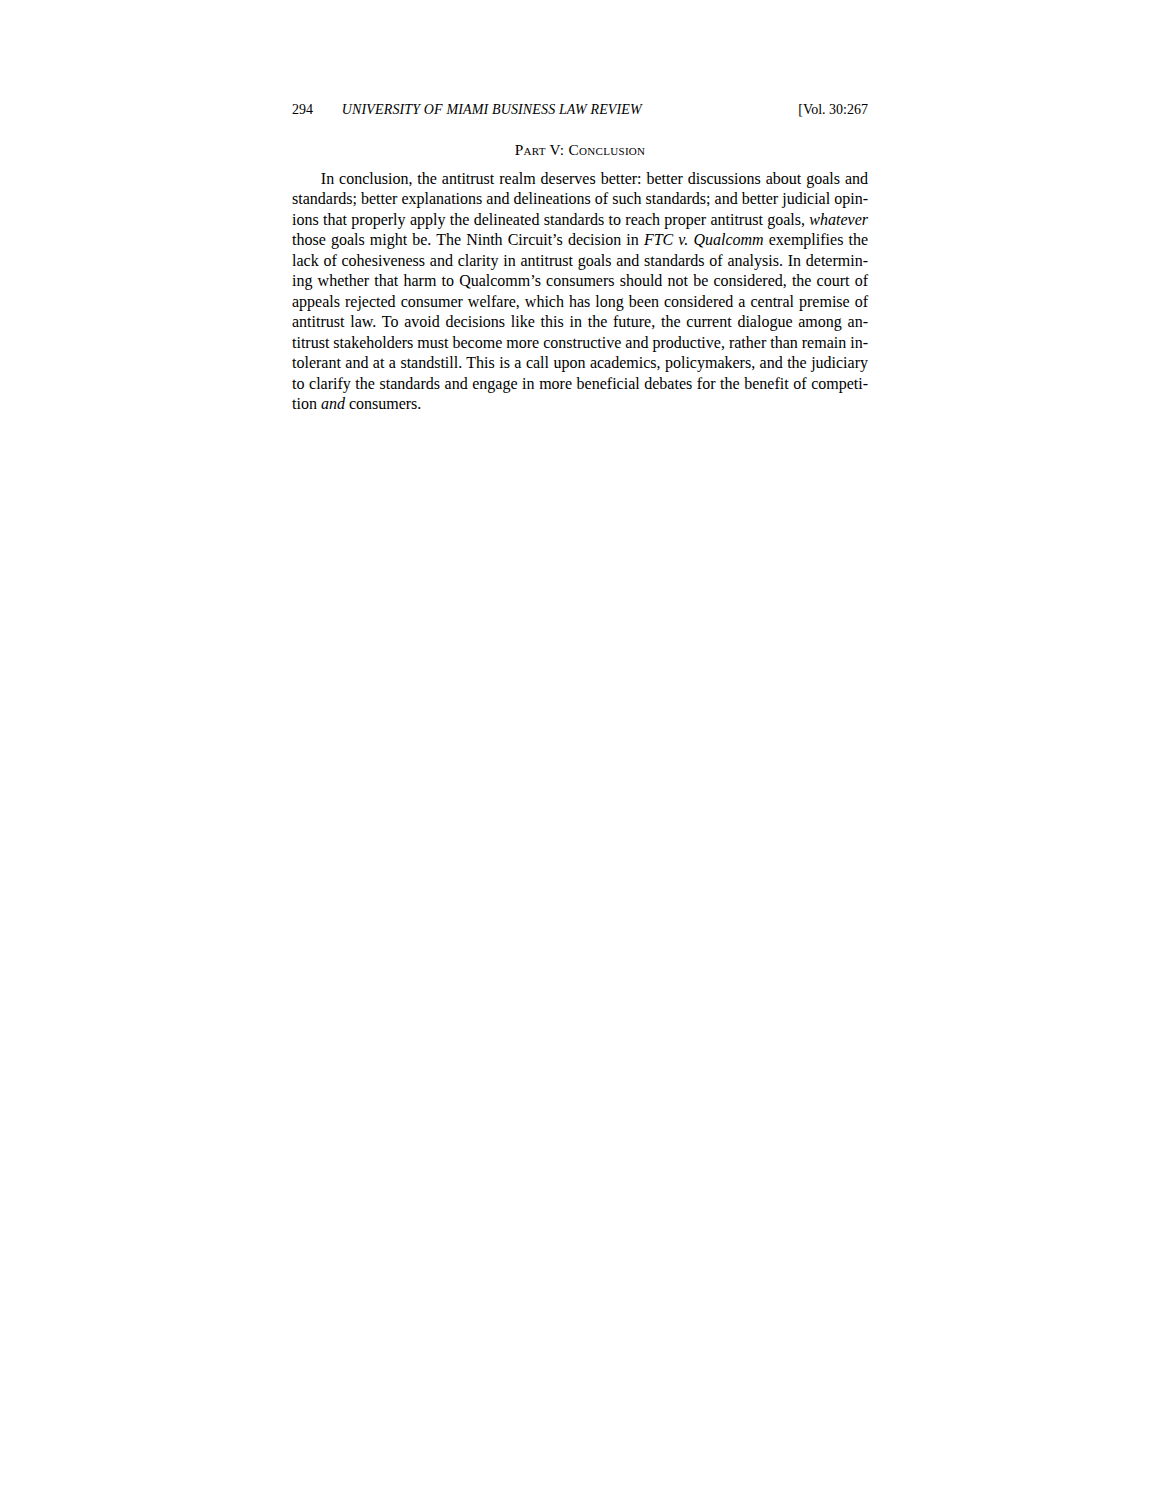294 UNIVERSITY OF MIAMI BUSINESS LAW REVIEW [Vol. 30:267
Part V: Conclusion
In conclusion, the antitrust realm deserves better: better discussions about goals and standards; better explanations and delineations of such standards; and better judicial opinions that properly apply the delineated standards to reach proper antitrust goals, whatever those goals might be. The Ninth Circuit’s decision in FTC v. Qualcomm exemplifies the lack of cohesiveness and clarity in antitrust goals and standards of analysis. In determining whether that harm to Qualcomm’s consumers should not be considered, the court of appeals rejected consumer welfare, which has long been considered a central premise of antitrust law. To avoid decisions like this in the future, the current dialogue among antitrust stakeholders must become more constructive and productive, rather than remain intolerant and at a standstill. This is a call upon academics, policymakers, and the judiciary to clarify the standards and engage in more beneficial debates for the benefit of competition and consumers.